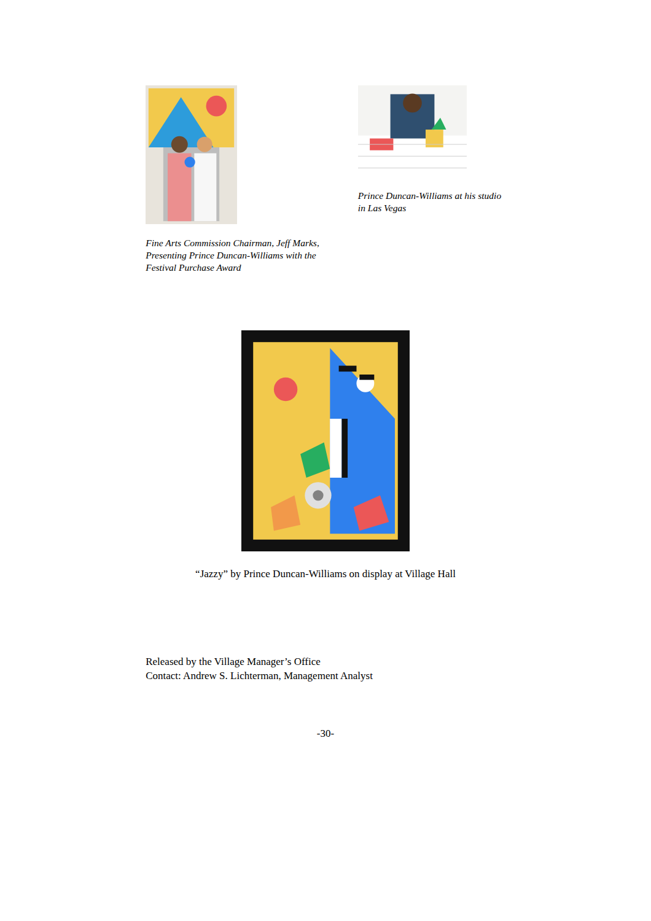Fine Arts Commission Chairman, Jeff Marks, Presenting Prince Duncan-Williams with the Festival Purchase Award
Prince Duncan-Williams at his studio in Las Vegas
“Jazzy” by Prince Duncan-Williams on display at Village Hall
Released by the Village Manager’s Office
Contact: Andrew S. Lichterman, Management Analyst
-30-